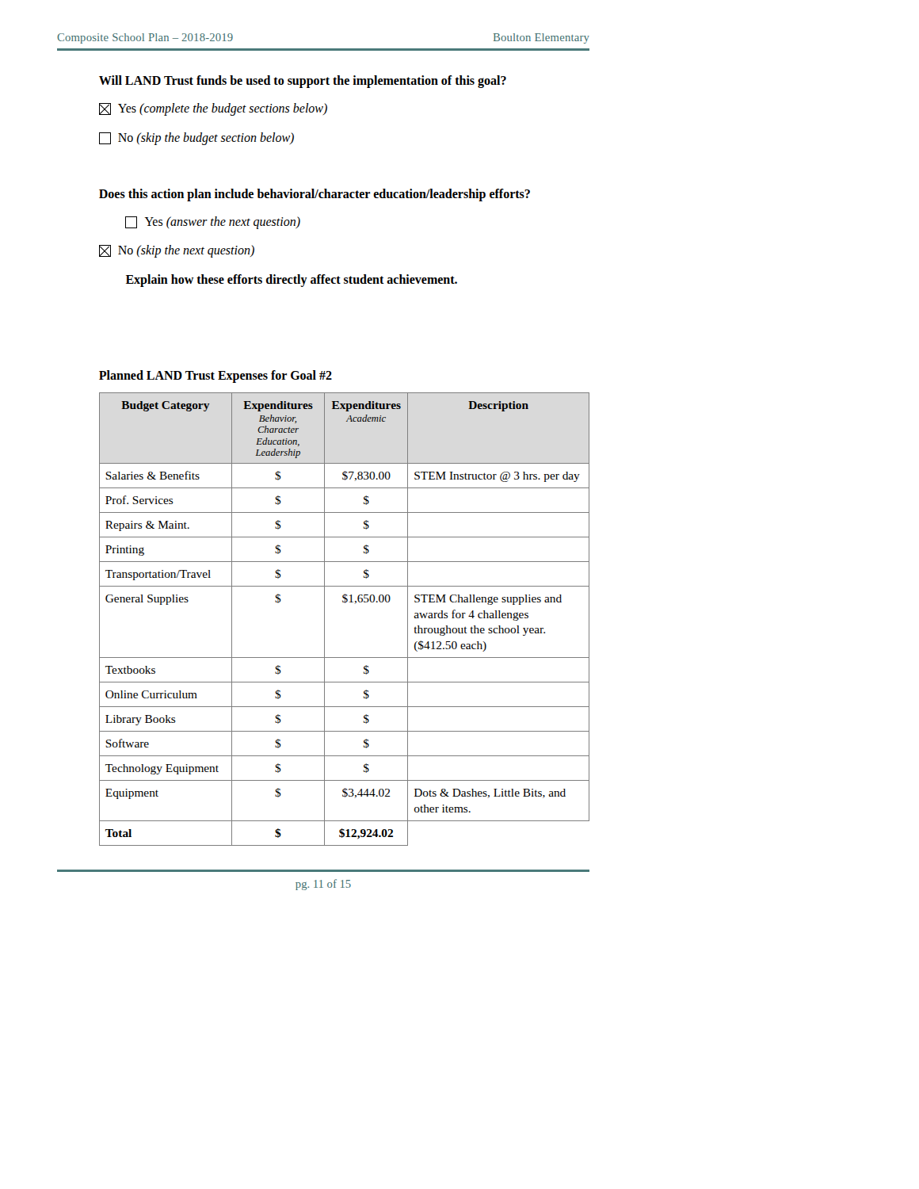Composite School Plan – 2018-2019 Boulton Elementary
Will LAND Trust funds be used to support the implementation of this goal?
Yes (complete the budget sections below)
No (skip the budget section below)
Does this action plan include behavioral/character education/leadership efforts?
Yes (answer the next question)
No (skip the next question)
Explain how these efforts directly affect student achievement.
Planned LAND Trust Expenses for Goal #2
| Budget Category | Expenditures Behavior, Character Education, Leadership | Expenditures Academic | Description |
| --- | --- | --- | --- |
| Salaries & Benefits | $ | $7,830.00 | STEM Instructor @ 3 hrs. per day |
| Prof. Services | $ | $ | |
| Repairs & Maint. | $ | $ | |
| Printing | $ | $ | |
| Transportation/Travel | $ | $ | |
| General Supplies | $ | $1,650.00 | STEM Challenge supplies and awards for 4 challenges throughout the school year. ($412.50 each) |
| Textbooks | $ | $ | |
| Online Curriculum | $ | $ | |
| Library Books | $ | $ | |
| Software | $ | $ | |
| Technology Equipment | $ | $ | |
| Equipment | $ | $3,444.02 | Dots & Dashes, Little Bits, and other items. |
| Total | $ | $12,924.02 | |
pg. 11 of 15